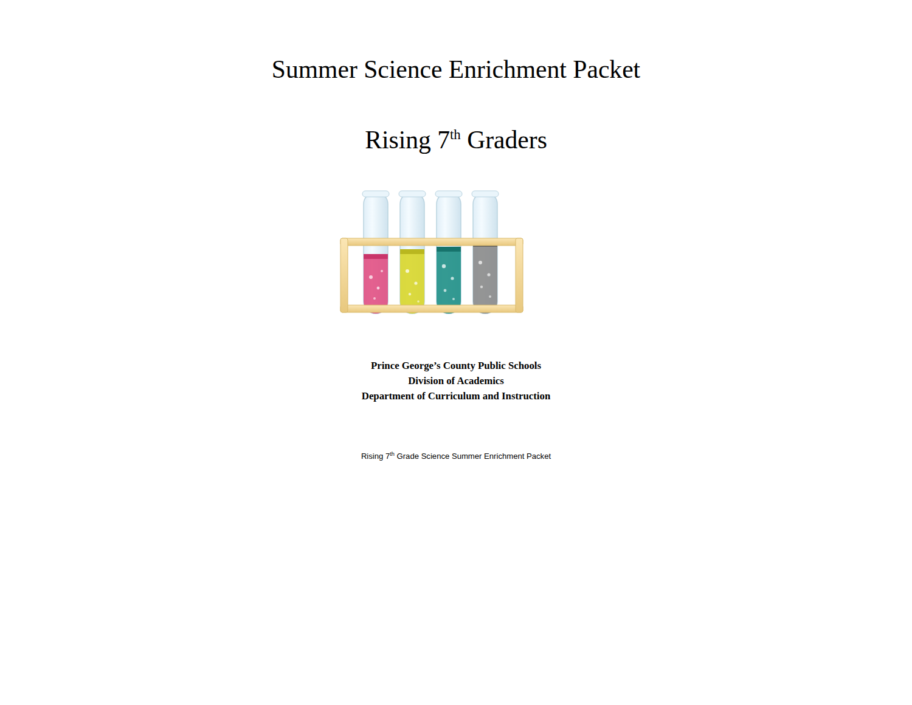Summer Science Enrichment Packet
Rising 7th Graders
Prince George’s County Public Schools
Division of Academics
Department of Curriculum and Instruction
Rising 7th Grade Science Summer Enrichment Packet